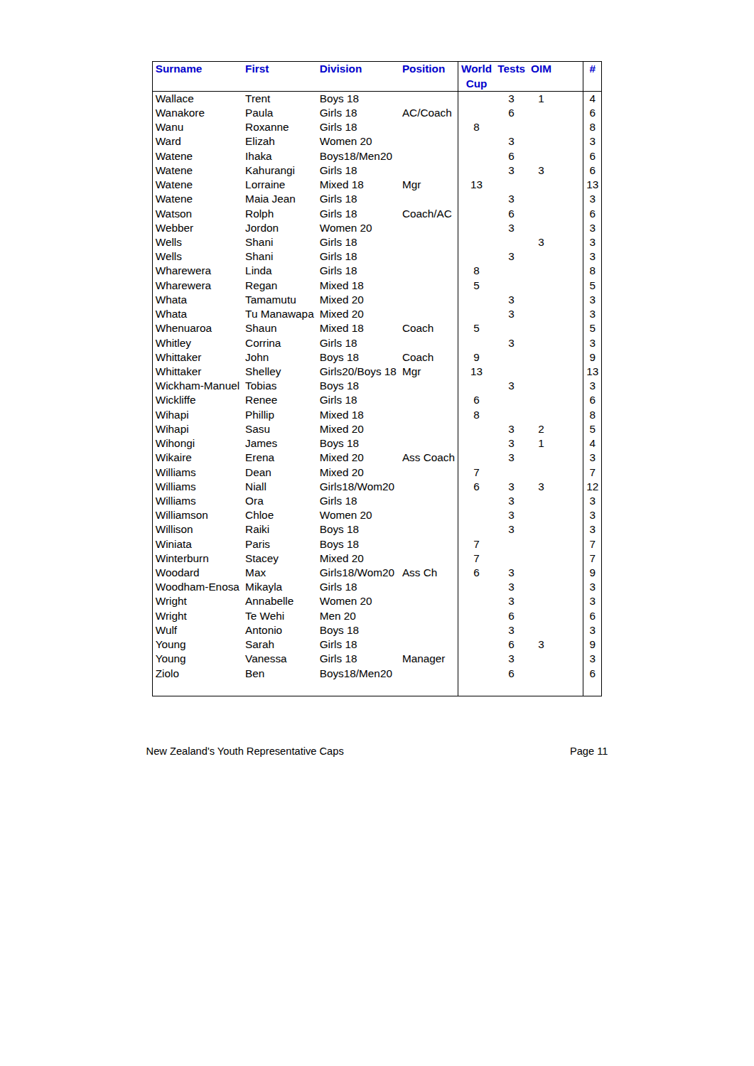| Surname | First | Division | Position | World Cup | Tests | OIM | | # |
| --- | --- | --- | --- | --- | --- | --- | --- | --- |
| Wallace | Trent | Boys 18 | | | 3 | 1 | | 4 |
| Wanakore | Paula | Girls 18 | AC/Coach | | 6 | | | 6 |
| Wanu | Roxanne | Girls 18 | | 8 | | | | 8 |
| Ward | Elizah | Women 20 | | | 3 | | | 3 |
| Watene | Ihaka | Boys18/Men20 | | | 6 | | | 6 |
| Watene | Kahurangi | Girls 18 | | | 3 | 3 | | 6 |
| Watene | Lorraine | Mixed 18 | Mgr | 13 | | | | 13 |
| Watene | Maia Jean | Girls 18 | | | 3 | | | 3 |
| Watson | Rolph | Girls 18 | Coach/AC | | 6 | | | 6 |
| Webber | Jordon | Women 20 | | | 3 | | | 3 |
| Wells | Shani | Girls 18 | | | | 3 | | 3 |
| Wells | Shani | Girls 18 | | | 3 | | | 3 |
| Wharewera | Linda | Girls 18 | | 8 | | | | 8 |
| Wharewera | Regan | Mixed 18 | | 5 | | | | 5 |
| Whata | Tamamutu | Mixed 20 | | | 3 | | | 3 |
| Whata | Tu Manawapa | Mixed 20 | | | 3 | | | 3 |
| Whenuaroa | Shaun | Mixed 18 | Coach | 5 | | | | 5 |
| Whitley | Corrina | Girls 18 | | | 3 | | | 3 |
| Whittaker | John | Boys 18 | Coach | 9 | | | | 9 |
| Whittaker | Shelley | Girls20/Boys 18 | Mgr | 13 | | | | 13 |
| Wickham-Manuel | Tobias | Boys 18 | | | 3 | | | 3 |
| Wickliffe | Renee | Girls 18 | | 6 | | | | 6 |
| Wihapi | Phillip | Mixed 18 | | 8 | | | | 8 |
| Wihapi | Sasu | Mixed 20 | | | 3 | 2 | | 5 |
| Wihongi | James | Boys 18 | | | 3 | 1 | | 4 |
| Wikaire | Erena | Mixed 20 | Ass Coach | | 3 | | | 3 |
| Williams | Dean | Mixed 20 | | 7 | | | | 7 |
| Williams | Niall | Girls18/Wom20 | | 6 | 3 | 3 | | 12 |
| Williams | Ora | Girls 18 | | | 3 | | | 3 |
| Williamson | Chloe | Women 20 | | | 3 | | | 3 |
| Willison | Raiki | Boys 18 | | | 3 | | | 3 |
| Winiata | Paris | Boys 18 | | 7 | | | | 7 |
| Winterburn | Stacey | Mixed 20 | | 7 | | | | 7 |
| Woodard | Max | Girls18/Wom20 | Ass Ch | 6 | 3 | | | 9 |
| Woodham-Enosa | Mikayla | Girls 18 | | | 3 | | | 3 |
| Wright | Annabelle | Women 20 | | | 3 | | | 3 |
| Wright | Te Wehi | Men 20 | | | 6 | | | 6 |
| Wulf | Antonio | Boys 18 | | | 3 | | | 3 |
| Young | Sarah | Girls 18 | | | 6 | 3 | | 9 |
| Young | Vanessa | Girls 18 | Manager | | 3 | | | 3 |
| Ziolo | Ben | Boys18/Men20 | | | 6 | | | 6 |
New Zealand's Youth Representative Caps Page 11